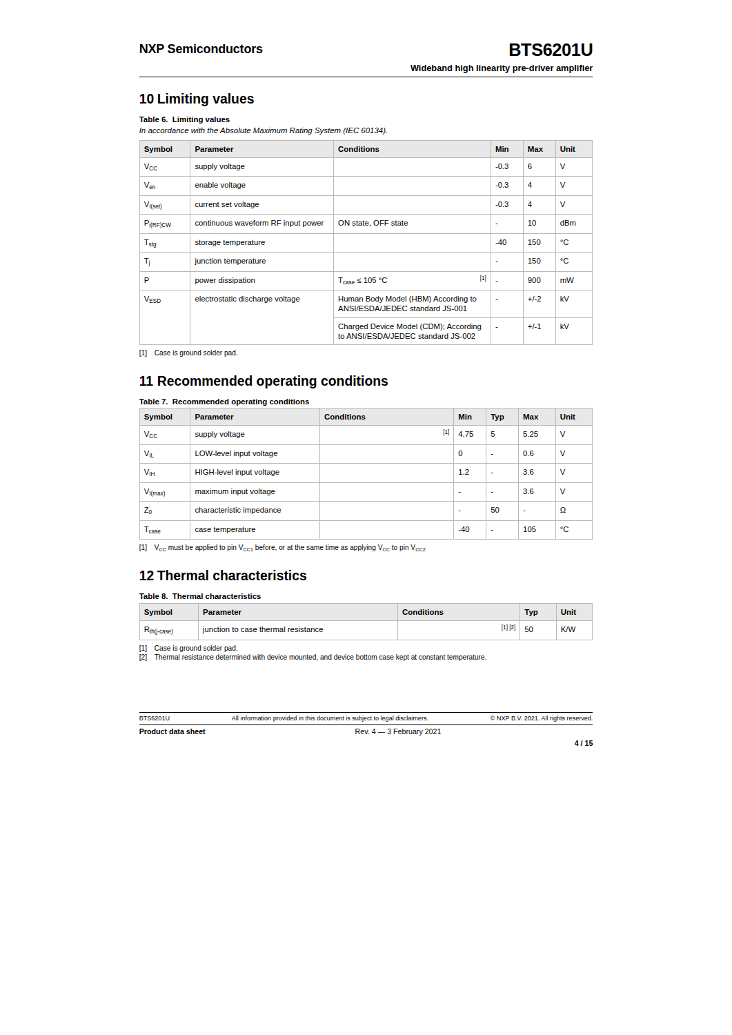NXP Semiconductors
BTS6201U
Wideband high linearity pre-driver amplifier
10 Limiting values
Table 6. Limiting values
In accordance with the Absolute Maximum Rating System (IEC 60134).
| Symbol | Parameter | Conditions | Min | Max | Unit |
| --- | --- | --- | --- | --- | --- |
| V CC | supply voltage | | -0.3 | 6 | V |
| V en | enable voltage | | -0.3 | 4 | V |
| V I(set) | current set voltage | | -0.3 | 4 | V |
| P i(RF)CW | continuous waveform RF input power | ON state, OFF state | - | 10 | dBm |
| T stg | storage temperature | | -40 | 150 | °C |
| T j | junction temperature | | - | 150 | °C |
| P | power dissipation | [1] T case ≤ 105 °C | - | 900 | mW |
| V ESD | electrostatic discharge voltage | Human Body Model (HBM) According to ANSI/ESDA/JEDEC standard JS-001 | - | +/-2 | kV |
| Charged Device Model (CDM); According to ANSI/ESDA/JEDEC standard JS-002 | - | +/-1 | kV |
[1] Case is ground solder pad.
11 Recommended operating conditions
Table 7. Recommended operating conditions
| Symbol | Parameter | Conditions | Min | Typ | Max | Unit |
| --- | --- | --- | --- | --- | --- | --- |
| V CC | supply voltage | [1] | 4.75 | 5 | 5.25 | V |
| V IL | LOW-level input voltage | | 0 | - | 0.6 | V |
| V IH | HIGH-level input voltage | | 1.2 | - | 3.6 | V |
| V I(max) | maximum input voltage | | - | - | 3.6 | V |
| Z 0 | characteristic impedance | | - | 50 | - | Ω |
| T case | case temperature | | -40 | - | 105 | °C |
[1] VCC must be applied to pin VCC1 before, or at the same time as applying VCC to pin VCC2
12 Thermal characteristics
Table 8. Thermal characteristics
| Symbol | Parameter | Conditions | Typ | Unit |
| --- | --- | --- | --- | --- |
| R th(j-case) | junction to case thermal resistance | [1] [2] | 50 | K/W |
[1] Case is ground solder pad.
[2] Thermal resistance determined with device mounted, and device bottom case kept at constant temperature.
BTS6201U
All information provided in this document is subject to legal disclaimers.
© NXP B.V. 2021. All rights reserved.
Product data sheet
Rev. 4 — 3 February 2021
4 / 15